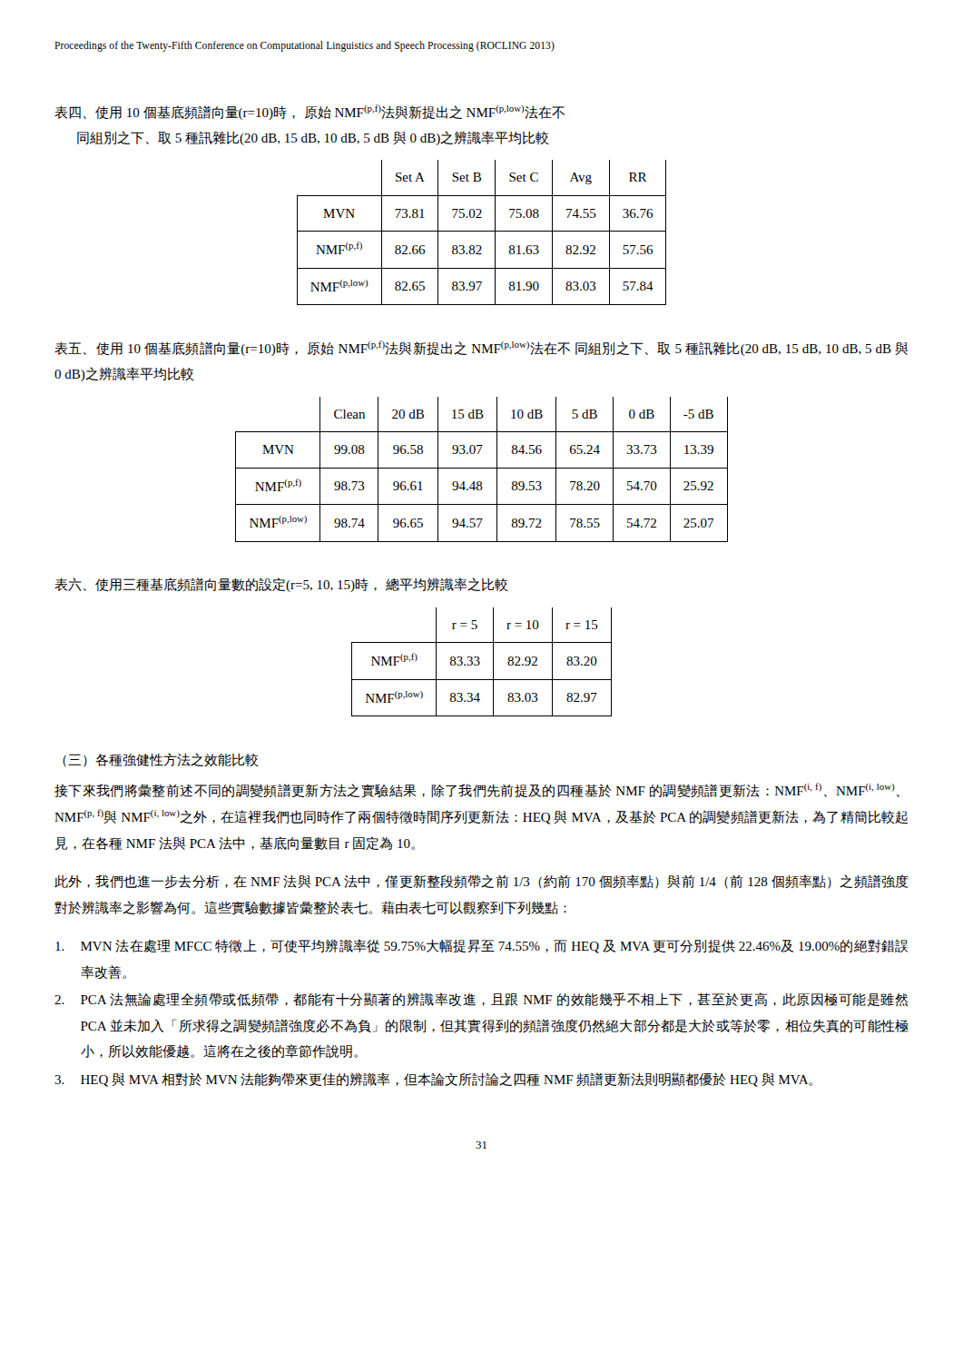Proceedings of the Twenty-Fifth Conference on Computational Linguistics and Speech Processing (ROCLING 2013)
表四、使用 10 個基底頻譜向量(r=10)時， 原始 NMF(p,f)法與新提出之 NMF(p,low)法在不 同組別之下、取 5 種訊雜比(20 dB, 15 dB, 10 dB, 5 dB 與 0 dB)之辨識率平均比較
| | Set A | Set B | Set C | Avg | RR |
| MVN | 73.81 | 75.02 | 75.08 | 74.55 | 36.76 |
| NMF (p,f) | 82.66 | 83.82 | 81.63 | 82.92 | 57.56 |
| NMF (p,low) | 82.65 | 83.97 | 81.90 | 83.03 | 57.84 |
表五、使用 10 個基底頻譜向量(r=10)時， 原始 NMF(p,f)法與新提出之 NMF(p,low)法在不 同組別之下、取 5 種訊雜比(20 dB, 15 dB, 10 dB, 5 dB 與 0 dB)之辨識率平均比較
| | Clean | 20 dB | 15 dB | 10 dB | 5 dB | 0 dB | -5 dB |
| MVN | 99.08 | 96.58 | 93.07 | 84.56 | 65.24 | 33.73 | 13.39 |
| NMF (p,f) | 98.73 | 96.61 | 94.48 | 89.53 | 78.20 | 54.70 | 25.92 |
| NMF (p,low) | 98.74 | 96.65 | 94.57 | 89.72 | 78.55 | 54.72 | 25.07 |
表六、使用三種基底頻譜向量數的設定(r=5, 10, 15)時， 總平均辨識率之比較
| | r = 5 | r = 10 | r = 15 |
| NMF (p,f) | 83.33 | 82.92 | 83.20 |
| NMF (p,low) | 83.34 | 83.03 | 82.97 |
（三）各種強健性方法之效能比較
接下來我們將彙整前述不同的調變頻譜更新方法之實驗結果，除了我們先前提及的四種基於 NMF 的調變頻譜更新法：NMF(i, f)、NMF(i, low)、NMF(p, f)與 NMF(i, low)之外，在這裡我們也同時作了兩個特徵時間序列更新法：HEQ 與 MVA，及基於 PCA 的調變頻譜更新法，為了精簡比較起見，在各種 NMF 法與 PCA 法中，基底向量數目 r 固定為 10。
此外，我們也進一步去分析，在 NMF 法與 PCA 法中，僅更新整段頻帶之前 1/3（約前 170 個頻率點）與前 1/4（前 128 個頻率點）之頻譜強度對於辨識率之影響為何。這些實驗數據皆彙整於表七。藉由表七可以觀察到下列幾點：
1. MVN 法在處理 MFCC 特徵上，可使平均辨識率從 59.75%大幅提昇至 74.55%，而 HEQ 及 MVA 更可分別提供 22.46%及 19.00%的絕對錯誤率改善。
2. PCA 法無論處理全頻帶或低頻帶，都能有十分顯著的辨識率改進，且跟 NMF 的效能幾乎不相上下，甚至於更高，此原因極可能是雖然 PCA 並未加入「所求得之調變頻譜強度必不為負」的限制，但其實得到的頻譜強度仍然絕大部分都是大於或等於零，相位失真的可能性極小，所以效能優越。這將在之後的章節作說明。
3. HEQ 與 MVA 相對於 MVN 法能夠帶來更佳的辨識率，但本論文所討論之四種 NMF 頻譜更新法則明顯都優於 HEQ 與 MVA。
31